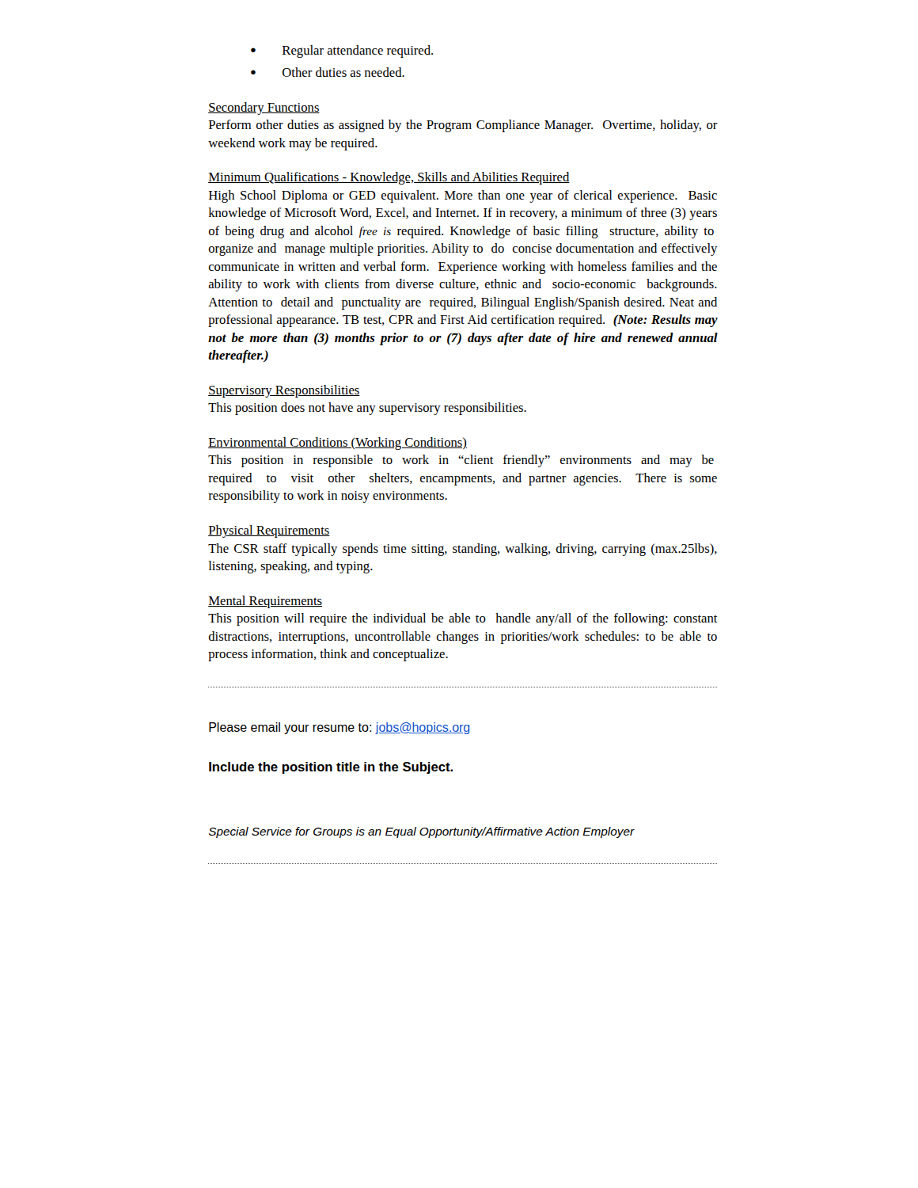Regular attendance required.
Other duties as needed.
Secondary Functions
Perform other duties as assigned by the Program Compliance Manager. Overtime, holiday, or weekend work may be required.
Minimum Qualifications - Knowledge, Skills and Abilities Required
High School Diploma or GED equivalent. More than one year of clerical experience. Basic knowledge of Microsoft Word, Excel, and Internet. If in recovery, a minimum of three (3) years of being drug and alcohol free is required. Knowledge of basic filling structure, ability to organize and manage multiple priorities. Ability to do concise documentation and effectively communicate in written and verbal form. Experience working with homeless families and the ability to work with clients from diverse culture, ethnic and socio-economic backgrounds. Attention to detail and punctuality are required, Bilingual English/Spanish desired. Neat and professional appearance. TB test, CPR and First Aid certification required. (Note: Results may not be more than (3) months prior to or (7) days after date of hire and renewed annual thereafter.)
Supervisory Responsibilities
This position does not have any supervisory responsibilities.
Environmental Conditions (Working Conditions)
This position in responsible to work in “client friendly” environments and may be required to visit other shelters, encampments, and partner agencies. There is some responsibility to work in noisy environments.
Physical Requirements
The CSR staff typically spends time sitting, standing, walking, driving, carrying (max.25lbs), listening, speaking, and typing.
Mental Requirements
This position will require the individual be able to handle any/all of the following: constant distractions, interruptions, uncontrollable changes in priorities/work schedules: to be able to process information, think and conceptualize.
Please email your resume to: jobs@hopics.org
Include the position title in the Subject.
Special Service for Groups is an Equal Opportunity/Affirmative Action Employer